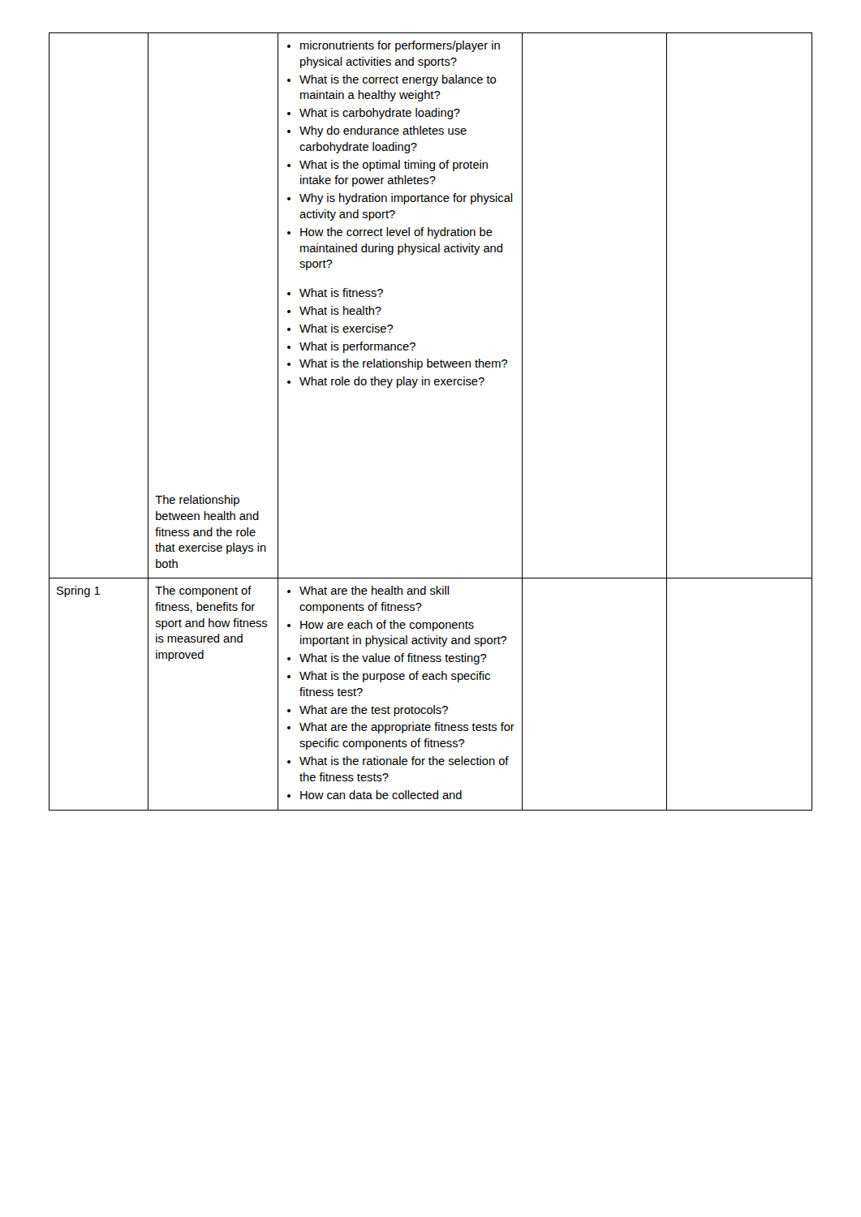| | The relationship between health and fitness and the role that exercise plays in both | micronutrients for performers/player in physical activities and sports? What is the correct energy balance to maintain a healthy weight? What is carbohydrate loading? Why do endurance athletes use carbohydrate loading? What is the optimal timing of protein intake for power athletes? Why is hydration importance for physical activity and sport? How the correct level of hydration be maintained during physical activity and sport? What is fitness? What is health? What is exercise? What is performance? What is the relationship between them? What role do they play in exercise? | | |
| Spring 1 | The component of fitness, benefits for sport and how fitness is measured and improved | What are the health and skill components of fitness? How are each of the components important in physical activity and sport? What is the value of fitness testing? What is the purpose of each specific fitness test? What are the test protocols? What are the appropriate fitness tests for specific components of fitness? What is the rationale for the selection of the fitness tests? How can data be collected and | | |